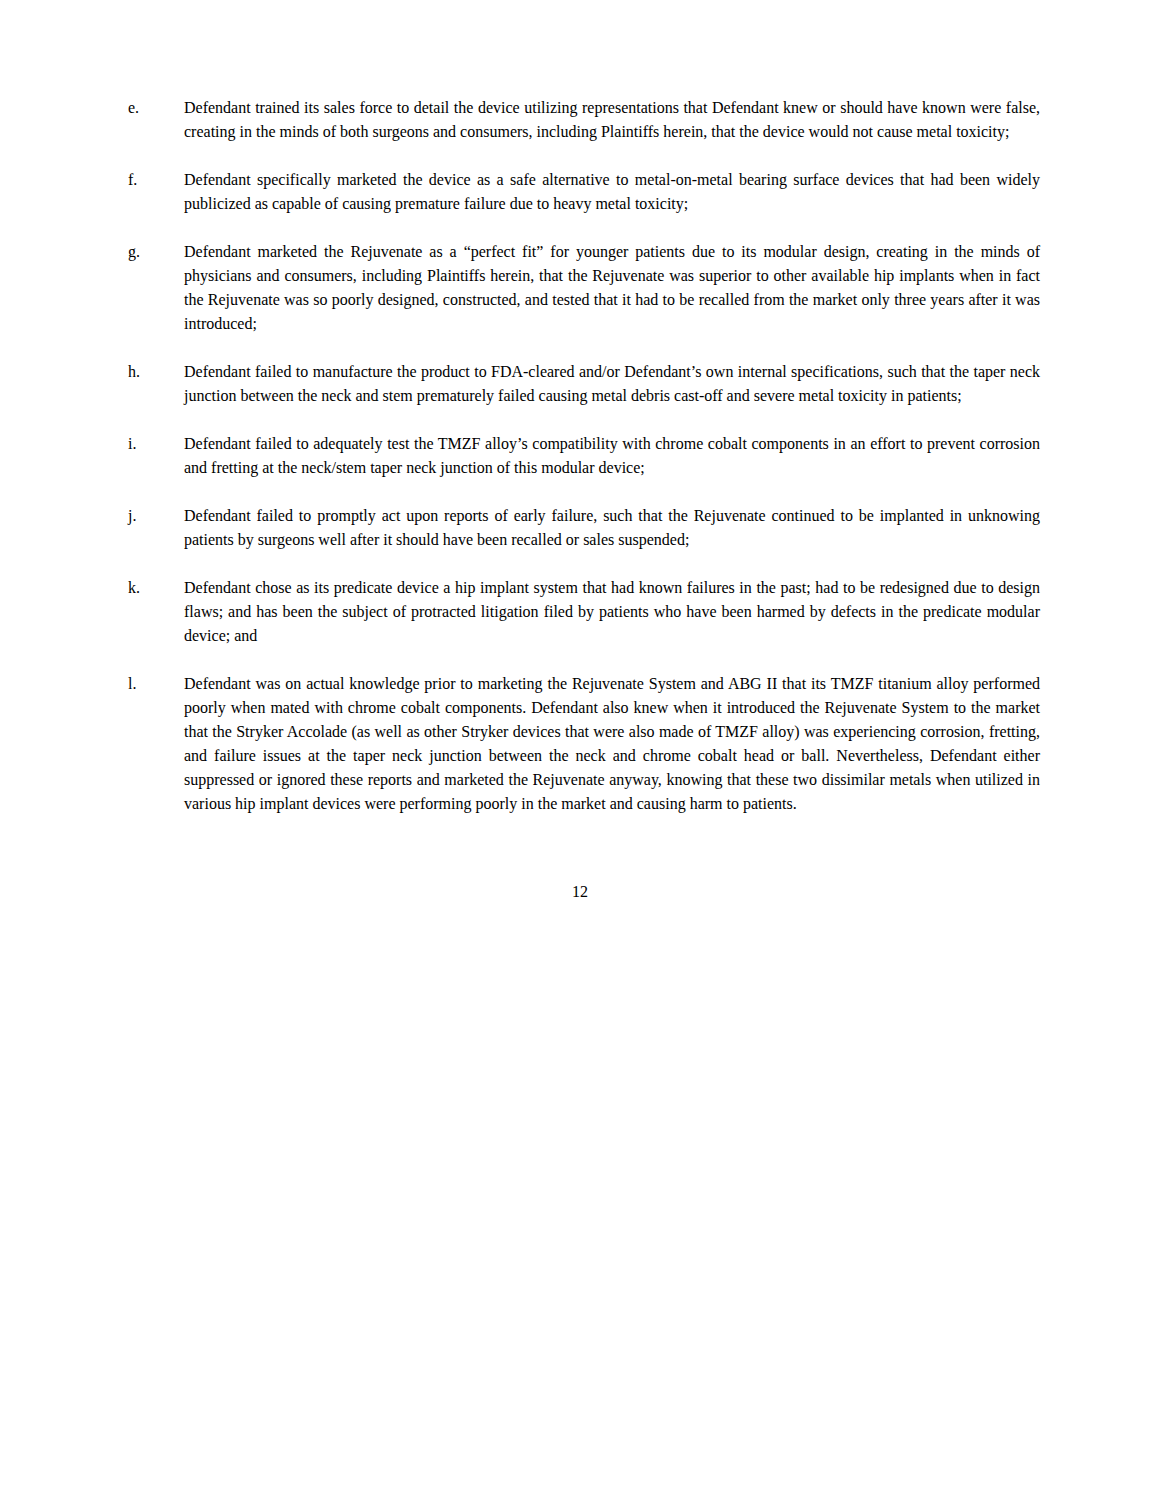e. Defendant trained its sales force to detail the device utilizing representations that Defendant knew or should have known were false, creating in the minds of both surgeons and consumers, including Plaintiffs herein, that the device would not cause metal toxicity;
f. Defendant specifically marketed the device as a safe alternative to metal-on-metal bearing surface devices that had been widely publicized as capable of causing premature failure due to heavy metal toxicity;
g. Defendant marketed the Rejuvenate as a “perfect fit” for younger patients due to its modular design, creating in the minds of physicians and consumers, including Plaintiffs herein, that the Rejuvenate was superior to other available hip implants when in fact the Rejuvenate was so poorly designed, constructed, and tested that it had to be recalled from the market only three years after it was introduced;
h. Defendant failed to manufacture the product to FDA-cleared and/or Defendant’s own internal specifications, such that the taper neck junction between the neck and stem prematurely failed causing metal debris cast-off and severe metal toxicity in patients;
i. Defendant failed to adequately test the TMZF alloy’s compatibility with chrome cobalt components in an effort to prevent corrosion and fretting at the neck/stem taper neck junction of this modular device;
j. Defendant failed to promptly act upon reports of early failure, such that the Rejuvenate continued to be implanted in unknowing patients by surgeons well after it should have been recalled or sales suspended;
k. Defendant chose as its predicate device a hip implant system that had known failures in the past; had to be redesigned due to design flaws; and has been the subject of protracted litigation filed by patients who have been harmed by defects in the predicate modular device; and
l. Defendant was on actual knowledge prior to marketing the Rejuvenate System and ABG II that its TMZF titanium alloy performed poorly when mated with chrome cobalt components. Defendant also knew when it introduced the Rejuvenate System to the market that the Stryker Accolade (as well as other Stryker devices that were also made of TMZF alloy) was experiencing corrosion, fretting, and failure issues at the taper neck junction between the neck and chrome cobalt head or ball. Nevertheless, Defendant either suppressed or ignored these reports and marketed the Rejuvenate anyway, knowing that these two dissimilar metals when utilized in various hip implant devices were performing poorly in the market and causing harm to patients.
12